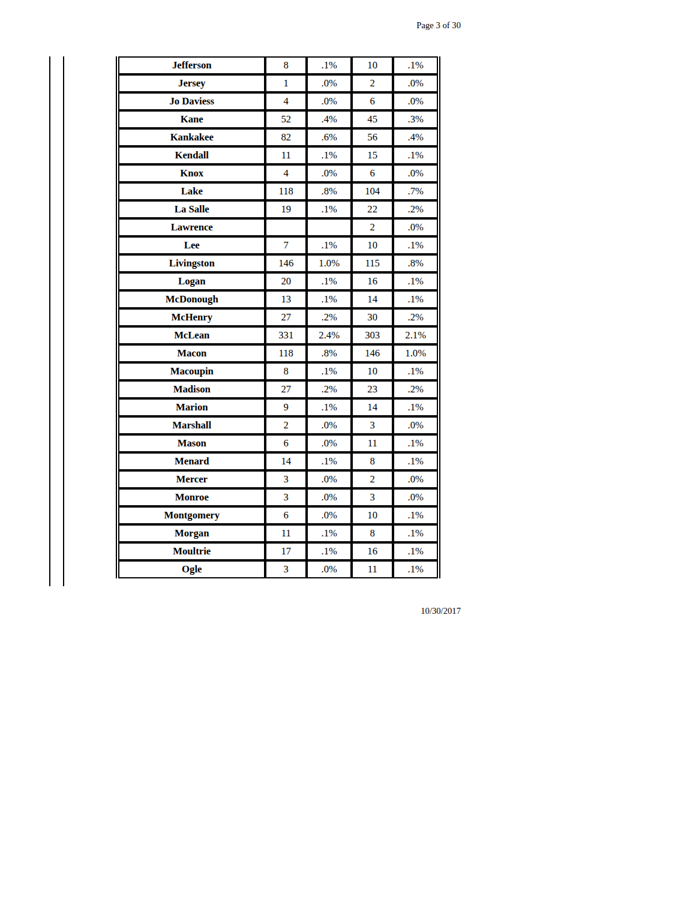Page 3 of 30
| Jefferson | 8 | .1% | 10 | .1% |
| Jersey | 1 | .0% | 2 | .0% |
| Jo Daviess | 4 | .0% | 6 | .0% |
| Kane | 52 | .4% | 45 | .3% |
| Kankakee | 82 | .6% | 56 | .4% |
| Kendall | 11 | .1% | 15 | .1% |
| Knox | 4 | .0% | 6 | .0% |
| Lake | 118 | .8% | 104 | .7% |
| La Salle | 19 | .1% | 22 | .2% |
| Lawrence | | | 2 | .0% |
| Lee | 7 | .1% | 10 | .1% |
| Livingston | 146 | 1.0% | 115 | .8% |
| Logan | 20 | .1% | 16 | .1% |
| McDonough | 13 | .1% | 14 | .1% |
| McHenry | 27 | .2% | 30 | .2% |
| McLean | 331 | 2.4% | 303 | 2.1% |
| Macon | 118 | .8% | 146 | 1.0% |
| Macoupin | 8 | .1% | 10 | .1% |
| Madison | 27 | .2% | 23 | .2% |
| Marion | 9 | .1% | 14 | .1% |
| Marshall | 2 | .0% | 3 | .0% |
| Mason | 6 | .0% | 11 | .1% |
| Menard | 14 | .1% | 8 | .1% |
| Mercer | 3 | .0% | 2 | .0% |
| Monroe | 3 | .0% | 3 | .0% |
| Montgomery | 6 | .0% | 10 | .1% |
| Morgan | 11 | .1% | 8 | .1% |
| Moultrie | 17 | .1% | 16 | .1% |
| Ogle | 3 | .0% | 11 | .1% |
10/30/2017